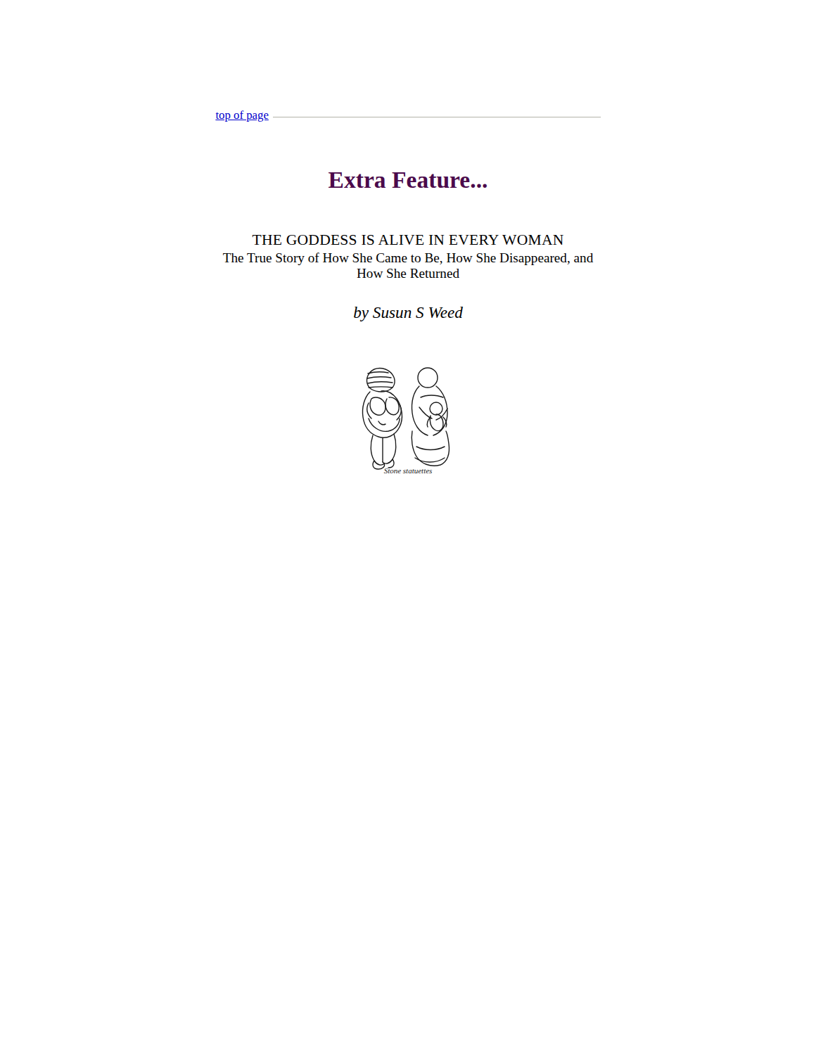top of page
Extra Feature...
THE GODDESS IS ALIVE IN EVERY WOMAN
The True Story of How She Came to Be, How She Disappeared, and How She Returned
by Susun S Weed
Stone statuettes